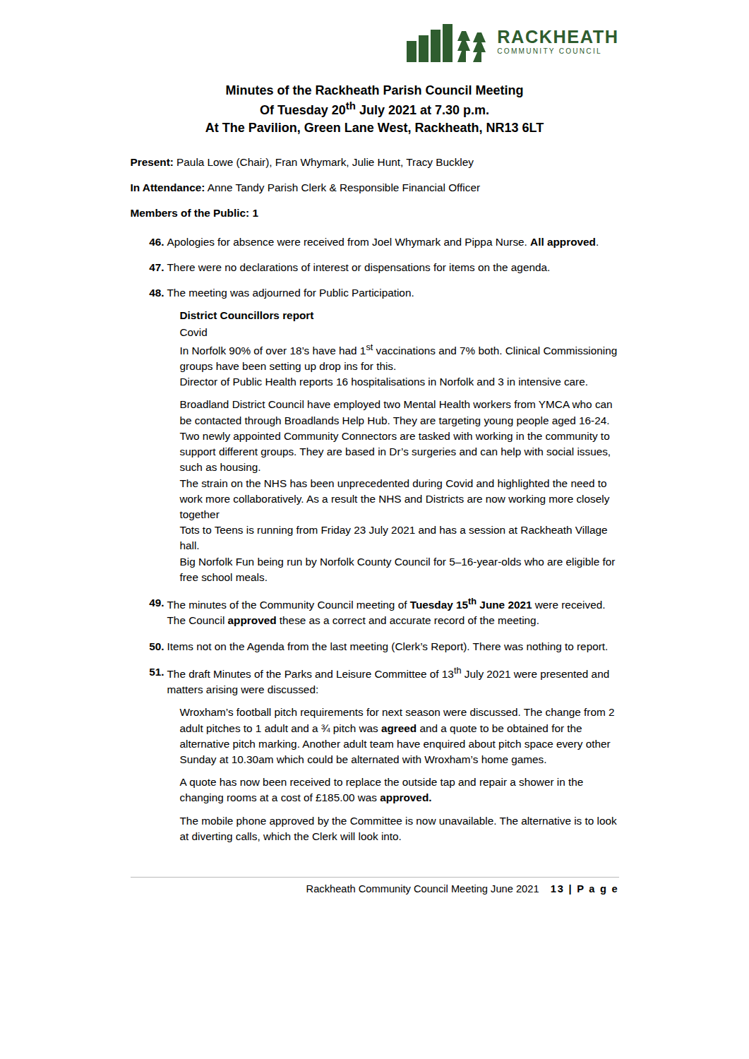RACKHEATH
COMMUNITY COUNCIL
Minutes of the Rackheath Parish Council Meeting Of Tuesday 20th July 2021 at 7.30 p.m. At The Pavilion, Green Lane West, Rackheath, NR13 6LT
Present: Paula Lowe (Chair), Fran Whymark, Julie Hunt, Tracy Buckley
In Attendance: Anne Tandy Parish Clerk & Responsible Financial Officer
Members of the Public: 1
Apologies for absence were received from Joel Whymark and Pippa Nurse. All approved.
There were no declarations of interest or dispensations for items on the agenda.
The meeting was adjourned for Public Participation.
District Councillors report
Covid
In Norfolk 90% of over 18’s have had 1st vaccinations and 7% both. Clinical Commissioning groups have been setting up drop ins for this.
Director of Public Health reports 16 hospitalisations in Norfolk and 3 in intensive care.
Broadland District Council have employed two Mental Health workers from YMCA who can be contacted through Broadlands Help Hub. They are targeting young people aged 16-24.
Two newly appointed Community Connectors are tasked with working in the community to support different groups. They are based in Dr’s surgeries and can help with social issues, such as housing.
The strain on the NHS has been unprecedented during Covid and highlighted the need to work more collaboratively. As a result the NHS and Districts are now working more closely together
Tots to Teens is running from Friday 23 July 2021 and has a session at Rackheath Village hall.
Big Norfolk Fun being run by Norfolk County Council for 5–16-year-olds who are eligible for free school meals.
The minutes of the Community Council meeting of Tuesday 15th June 2021 were received. The Council approved these as a correct and accurate record of the meeting.
Items not on the Agenda from the last meeting (Clerk’s Report). There was nothing to report.
The draft Minutes of the Parks and Leisure Committee of 13th July 2021 were presented and matters arising were discussed:
Wroxham’s football pitch requirements for next season were discussed. The change from 2 adult pitches to 1 adult and a ¾ pitch was agreed and a quote to be obtained for the alternative pitch marking. Another adult team have enquired about pitch space every other Sunday at 10.30am which could be alternated with Wroxham’s home games.
A quote has now been received to replace the outside tap and repair a shower in the changing rooms at a cost of £185.00 was approved.
The mobile phone approved by the Committee is now unavailable. The alternative is to look at diverting calls, which the Clerk will look into.
Rackheath Community Council Meeting June 2021 13 | P a g e